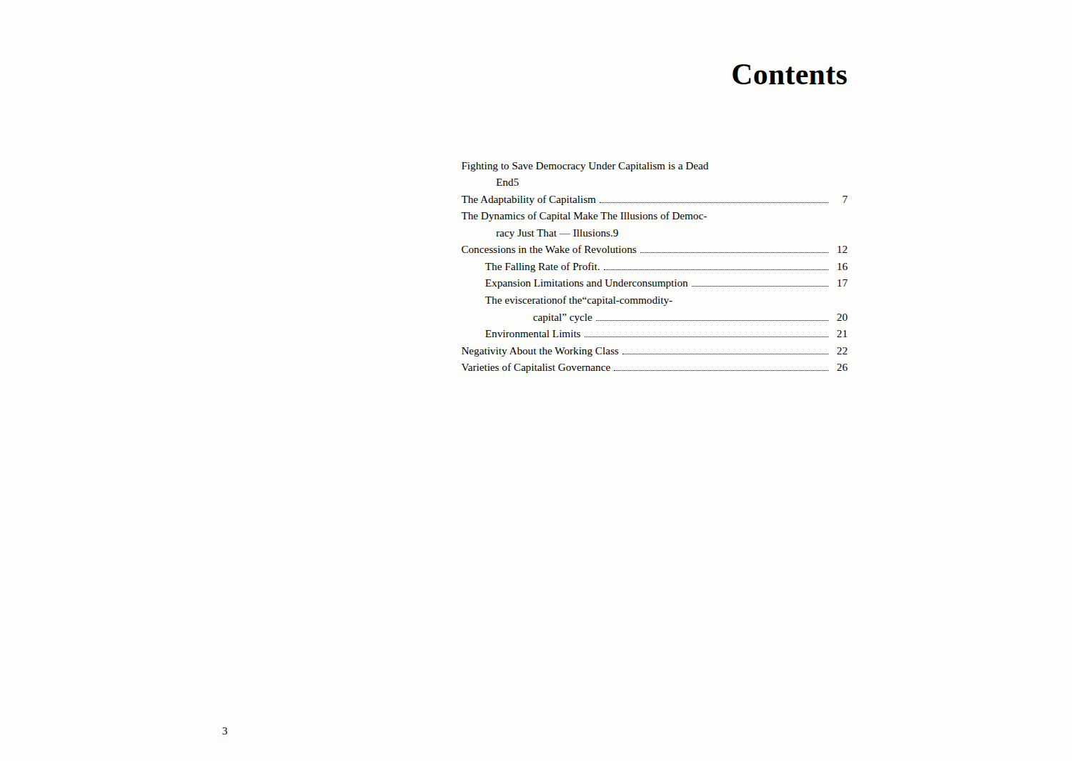Contents
Fighting to Save Democracy Under Capitalism is a Dead
End 5
The Adaptability of Capitalism 7
The Dynamics of Capital Make The Illusions of Democ-
racy Just That — Illusions. 9
Concessions in the Wake of Revolutions 12
The Falling Rate of Profit. 16
Expansion Limitations and Underconsumption 17
The eviscerationof the“capital-commodity-
capital” cycle 20
Environmental Limits 21
Negativity About the Working Class 22
Varieties of Capitalist Governance 26
3